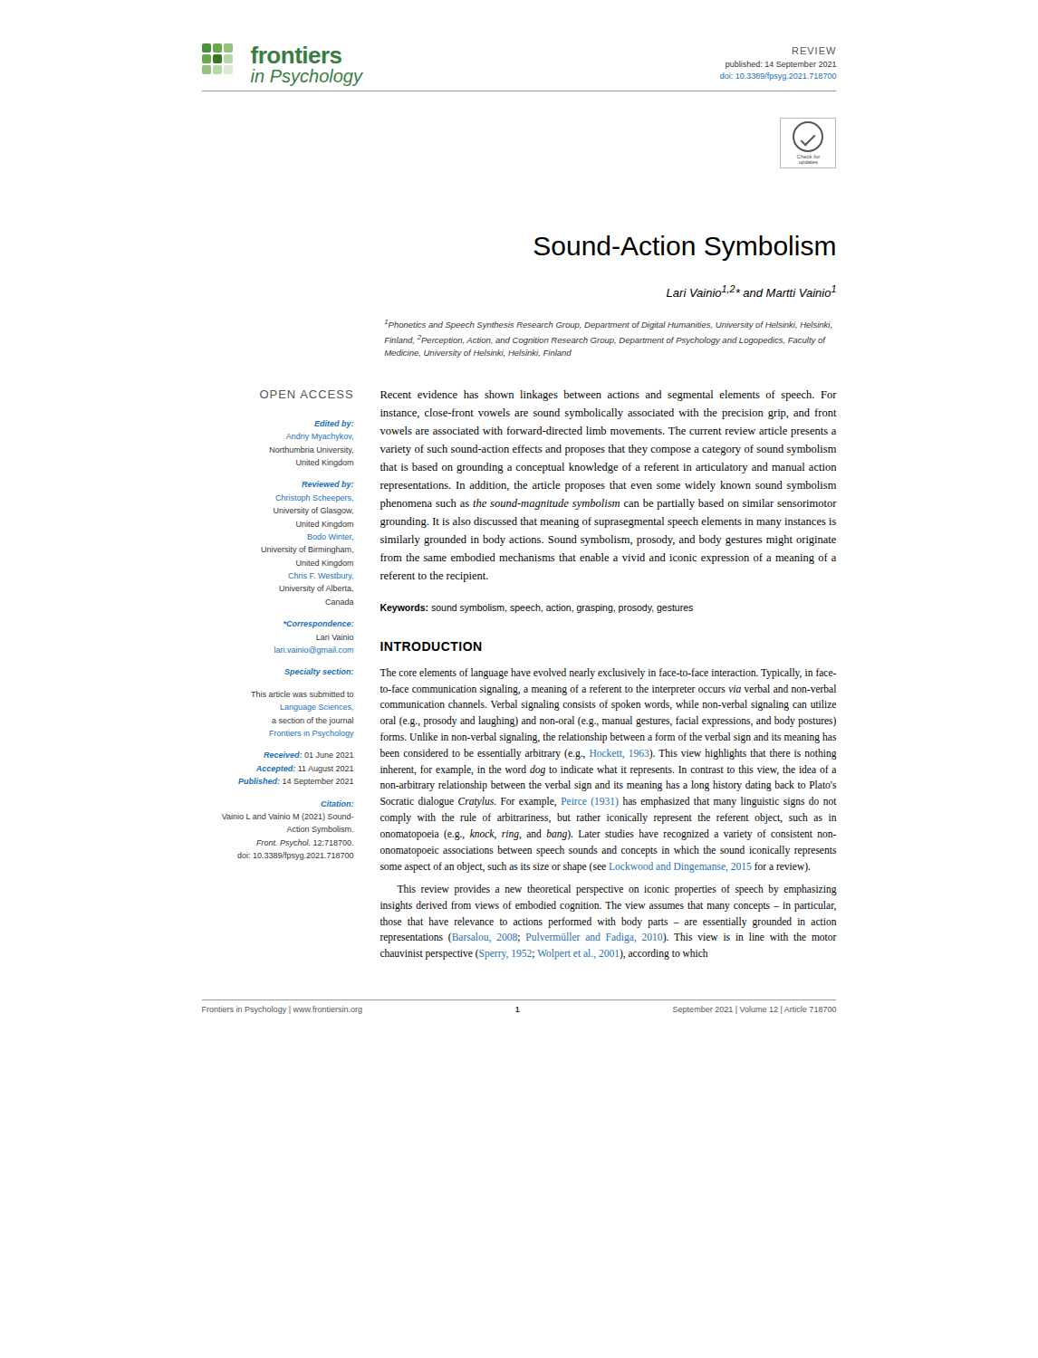frontiers
in Psychology
REVIEW
published: 14 September 2021
doi: 10.3389/fpsyg.2021.718700
Check for
updates
Sound-Action Symbolism
Lari Vainio1,2* and Martti Vainio1
1Phonetics and Speech Synthesis Research Group, Department of Digital Humanities, University of Helsinki, Helsinki, Finland, 2Perception, Action, and Cognition Research Group, Department of Psychology and Logopedics, Faculty of Medicine, University of Helsinki, Helsinki, Finland
OPEN ACCESS
Edited by:
Andriy Myachykov,
Northumbria University,
United Kingdom
Reviewed by:
Christoph Scheepers,
University of Glasgow,
United Kingdom
Bodo Winter,
University of Birmingham,
United Kingdom
Chris F. Westbury,
University of Alberta,
Canada
*Correspondence:
Lari Vainio
lari.vainio@gmail.com
Specialty section:
This article was submitted to
Language Sciences,
a section of the journal
Frontiers in Psychology
Received: 01 June 2021
Accepted: 11 August 2021
Published: 14 September 2021
Citation:
Vainio L and Vainio M (2021) Sound-
Action Symbolism.
Front. Psychol. 12:718700.
doi: 10.3389/fpsyg.2021.718700
Recent evidence has shown linkages between actions and segmental elements of speech. For instance, close-front vowels are sound symbolically associated with the precision grip, and front vowels are associated with forward-directed limb movements. The current review article presents a variety of such sound-action effects and proposes that they compose a category of sound symbolism that is based on grounding a conceptual knowledge of a referent in articulatory and manual action representations. In addition, the article proposes that even some widely known sound symbolism phenomena such as the sound-magnitude symbolism can be partially based on similar sensorimotor grounding. It is also discussed that meaning of suprasegmental speech elements in many instances is similarly grounded in body actions. Sound symbolism, prosody, and body gestures might originate from the same embodied mechanisms that enable a vivid and iconic expression of a meaning of a referent to the recipient.
Keywords: sound symbolism, speech, action, grasping, prosody, gestures
INTRODUCTION
The core elements of language have evolved nearly exclusively in face-to-face interaction. Typically, in face-to-face communication signaling, a meaning of a referent to the interpreter occurs via verbal and non-verbal communication channels. Verbal signaling consists of spoken words, while non-verbal signaling can utilize oral (e.g., prosody and laughing) and non-oral (e.g., manual gestures, facial expressions, and body postures) forms. Unlike in non-verbal signaling, the relationship between a form of the verbal sign and its meaning has been considered to be essentially arbitrary (e.g., Hockett, 1963). This view highlights that there is nothing inherent, for example, in the word dog to indicate what it represents. In contrast to this view, the idea of a non-arbitrary relationship between the verbal sign and its meaning has a long history dating back to Plato's Socratic dialogue Cratylus. For example, Peirce (1931) has emphasized that many linguistic signs do not comply with the rule of arbitrariness, but rather iconically represent the referent object, such as in onomatopoeia (e.g., knock, ring, and bang). Later studies have recognized a variety of consistent non-onomatopoeic associations between speech sounds and concepts in which the sound iconically represents some aspect of an object, such as its size or shape (see Lockwood and Dingemanse, 2015 for a review).
This review provides a new theoretical perspective on iconic properties of speech by emphasizing insights derived from views of embodied cognition. The view assumes that many concepts – in particular, those that have relevance to actions performed with body parts – are essentially grounded in action representations (Barsalou, 2008; Pulvermüller and Fadiga, 2010). This view is in line with the motor chauvinist perspective (Sperry, 1952; Wolpert et al., 2001), according to which
Frontiers in Psychology | www.frontiersin.org
1
September 2021 | Volume 12 | Article 718700